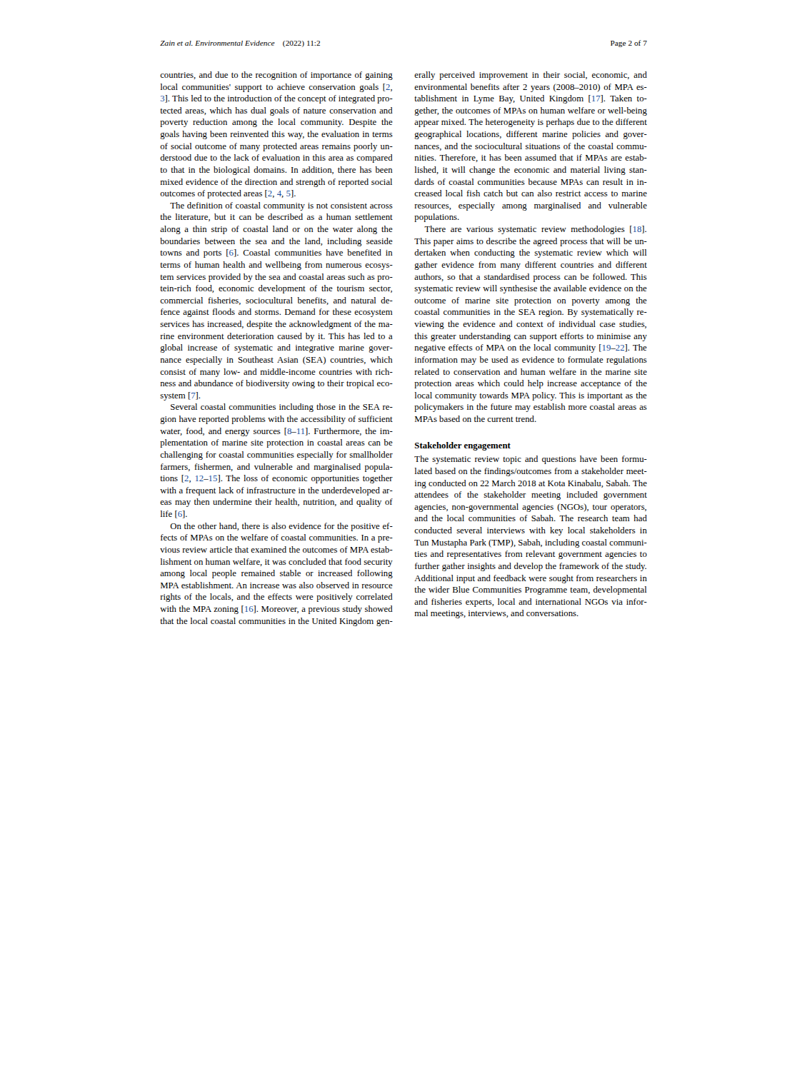Zain et al. Environmental Evidence (2022) 11:2
Page 2 of 7
countries, and due to the recognition of importance of gaining local communities' support to achieve conservation goals [2, 3]. This led to the introduction of the concept of integrated protected areas, which has dual goals of nature conservation and poverty reduction among the local community. Despite the goals having been reinvented this way, the evaluation in terms of social outcome of many protected areas remains poorly understood due to the lack of evaluation in this area as compared to that in the biological domains. In addition, there has been mixed evidence of the direction and strength of reported social outcomes of protected areas [2, 4, 5].
The definition of coastal community is not consistent across the literature, but it can be described as a human settlement along a thin strip of coastal land or on the water along the boundaries between the sea and the land, including seaside towns and ports [6]. Coastal communities have benefited in terms of human health and wellbeing from numerous ecosystem services provided by the sea and coastal areas such as protein-rich food, economic development of the tourism sector, commercial fisheries, sociocultural benefits, and natural defence against floods and storms. Demand for these ecosystem services has increased, despite the acknowledgment of the marine environment deterioration caused by it. This has led to a global increase of systematic and integrative marine governance especially in Southeast Asian (SEA) countries, which consist of many low- and middle-income countries with richness and abundance of biodiversity owing to their tropical ecosystem [7].
Several coastal communities including those in the SEA region have reported problems with the accessibility of sufficient water, food, and energy sources [8–11]. Furthermore, the implementation of marine site protection in coastal areas can be challenging for coastal communities especially for smallholder farmers, fishermen, and vulnerable and marginalised populations [2, 12–15]. The loss of economic opportunities together with a frequent lack of infrastructure in the underdeveloped areas may then undermine their health, nutrition, and quality of life [6].
On the other hand, there is also evidence for the positive effects of MPAs on the welfare of coastal communities. In a previous review article that examined the outcomes of MPA establishment on human welfare, it was concluded that food security among local people remained stable or increased following MPA establishment. An increase was also observed in resource rights of the locals, and the effects were positively correlated with the MPA zoning [16]. Moreover, a previous study showed that the local coastal communities in the United Kingdom generally perceived improvement in their social, economic, and environmental benefits after 2 years (2008–2010) of MPA establishment in Lyme Bay, United Kingdom [17]. Taken together, the outcomes of MPAs on human welfare or well-being appear mixed. The heterogeneity is perhaps due to the different geographical locations, different marine policies and governances, and the sociocultural situations of the coastal communities. Therefore, it has been assumed that if MPAs are established, it will change the economic and material living standards of coastal communities because MPAs can result in increased local fish catch but can also restrict access to marine resources, especially among marginalised and vulnerable populations.
There are various systematic review methodologies [18]. This paper aims to describe the agreed process that will be undertaken when conducting the systematic review which will gather evidence from many different countries and different authors, so that a standardised process can be followed. This systematic review will synthesise the available evidence on the outcome of marine site protection on poverty among the coastal communities in the SEA region. By systematically reviewing the evidence and context of individual case studies, this greater understanding can support efforts to minimise any negative effects of MPA on the local community [19–22]. The information may be used as evidence to formulate regulations related to conservation and human welfare in the marine site protection areas which could help increase acceptance of the local community towards MPA policy. This is important as the policymakers in the future may establish more coastal areas as MPAs based on the current trend.
Stakeholder engagement
The systematic review topic and questions have been formulated based on the findings/outcomes from a stakeholder meeting conducted on 22 March 2018 at Kota Kinabalu, Sabah. The attendees of the stakeholder meeting included government agencies, non-governmental agencies (NGOs), tour operators, and the local communities of Sabah. The research team had conducted several interviews with key local stakeholders in Tun Mustapha Park (TMP), Sabah, including coastal communities and representatives from relevant government agencies to further gather insights and develop the framework of the study. Additional input and feedback were sought from researchers in the wider Blue Communities Programme team, developmental and fisheries experts, local and international NGOs via informal meetings, interviews, and conversations.